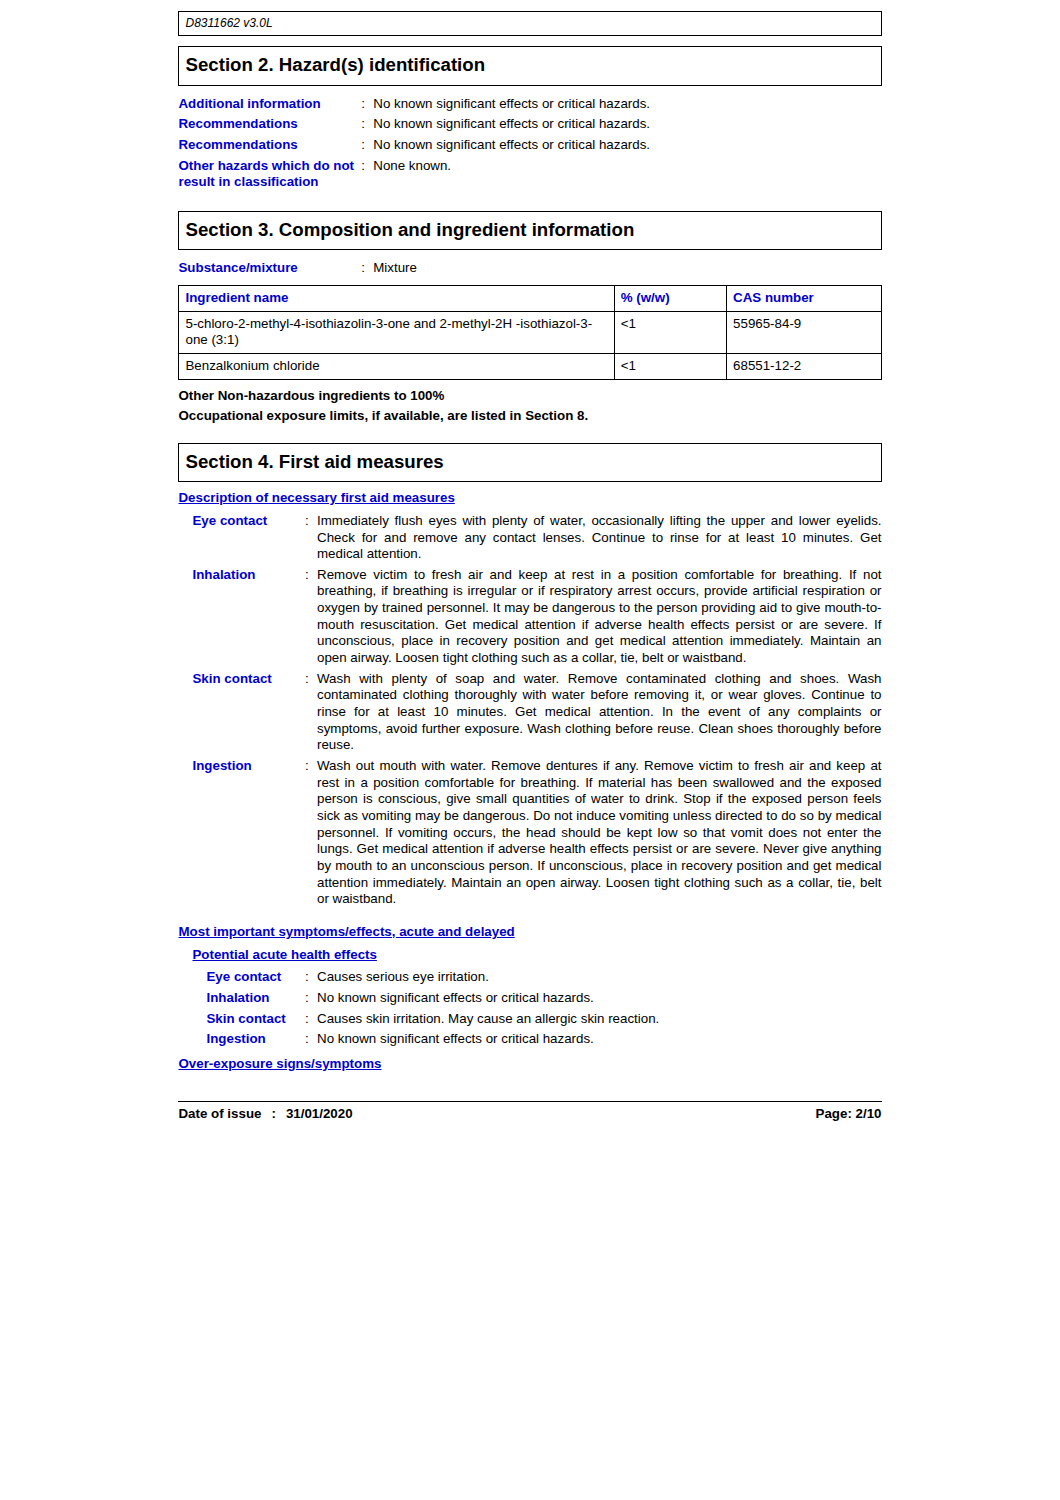D8311662 v3.0L
Section 2. Hazard(s) identification
| Additional information | : | No known significant effects or critical hazards. |
| Recommendations | : | No known significant effects or critical hazards. |
| Recommendations | : | No known significant effects or critical hazards. |
| Other hazards which do not result in classification | : | None known. |
Section 3. Composition and ingredient information
| Substance/mixture | : | Mixture |
| Ingredient name | % (w/w) | CAS number |
| --- | --- | --- |
| 5-chloro-2-methyl-4-isothiazolin-3-one and 2-methyl-2H -isothiazol-3-one (3:1) | <1 | 55965-84-9 |
| Benzalkonium chloride | <1 | 68551-12-2 |
Other Non-hazardous ingredients to 100%
Occupational exposure limits, if available, are listed in Section 8.
Section 4. First aid measures
Description of necessary first aid measures
| Eye contact | : | Immediately flush eyes with plenty of water, occasionally lifting the upper and lower eyelids. Check for and remove any contact lenses. Continue to rinse for at least 10 minutes. Get medical attention. |
| Inhalation | : | Remove victim to fresh air and keep at rest in a position comfortable for breathing. If not breathing, if breathing is irregular or if respiratory arrest occurs, provide artificial respiration or oxygen by trained personnel. It may be dangerous to the person providing aid to give mouth-to-mouth resuscitation. Get medical attention if adverse health effects persist or are severe. If unconscious, place in recovery position and get medical attention immediately. Maintain an open airway. Loosen tight clothing such as a collar, tie, belt or waistband. |
| Skin contact | : | Wash with plenty of soap and water. Remove contaminated clothing and shoes. Wash contaminated clothing thoroughly with water before removing it, or wear gloves. Continue to rinse for at least 10 minutes. Get medical attention. In the event of any complaints or symptoms, avoid further exposure. Wash clothing before reuse. Clean shoes thoroughly before reuse. |
| Ingestion | : | Wash out mouth with water. Remove dentures if any. Remove victim to fresh air and keep at rest in a position comfortable for breathing. If material has been swallowed and the exposed person is conscious, give small quantities of water to drink. Stop if the exposed person feels sick as vomiting may be dangerous. Do not induce vomiting unless directed to do so by medical personnel. If vomiting occurs, the head should be kept low so that vomit does not enter the lungs. Get medical attention if adverse health effects persist or are severe. Never give anything by mouth to an unconscious person. If unconscious, place in recovery position and get medical attention immediately. Maintain an open airway. Loosen tight clothing such as a collar, tie, belt or waistband. |
Most important symptoms/effects, acute and delayed
Potential acute health effects
| Eye contact | : | Causes serious eye irritation. |
| Inhalation | : | No known significant effects or critical hazards. |
| Skin contact | : | Causes skin irritation. May cause an allergic skin reaction. |
| Ingestion | : | No known significant effects or critical hazards. |
Over-exposure signs/symptoms
Date of issue : 31/01/2020
Page: 2/10